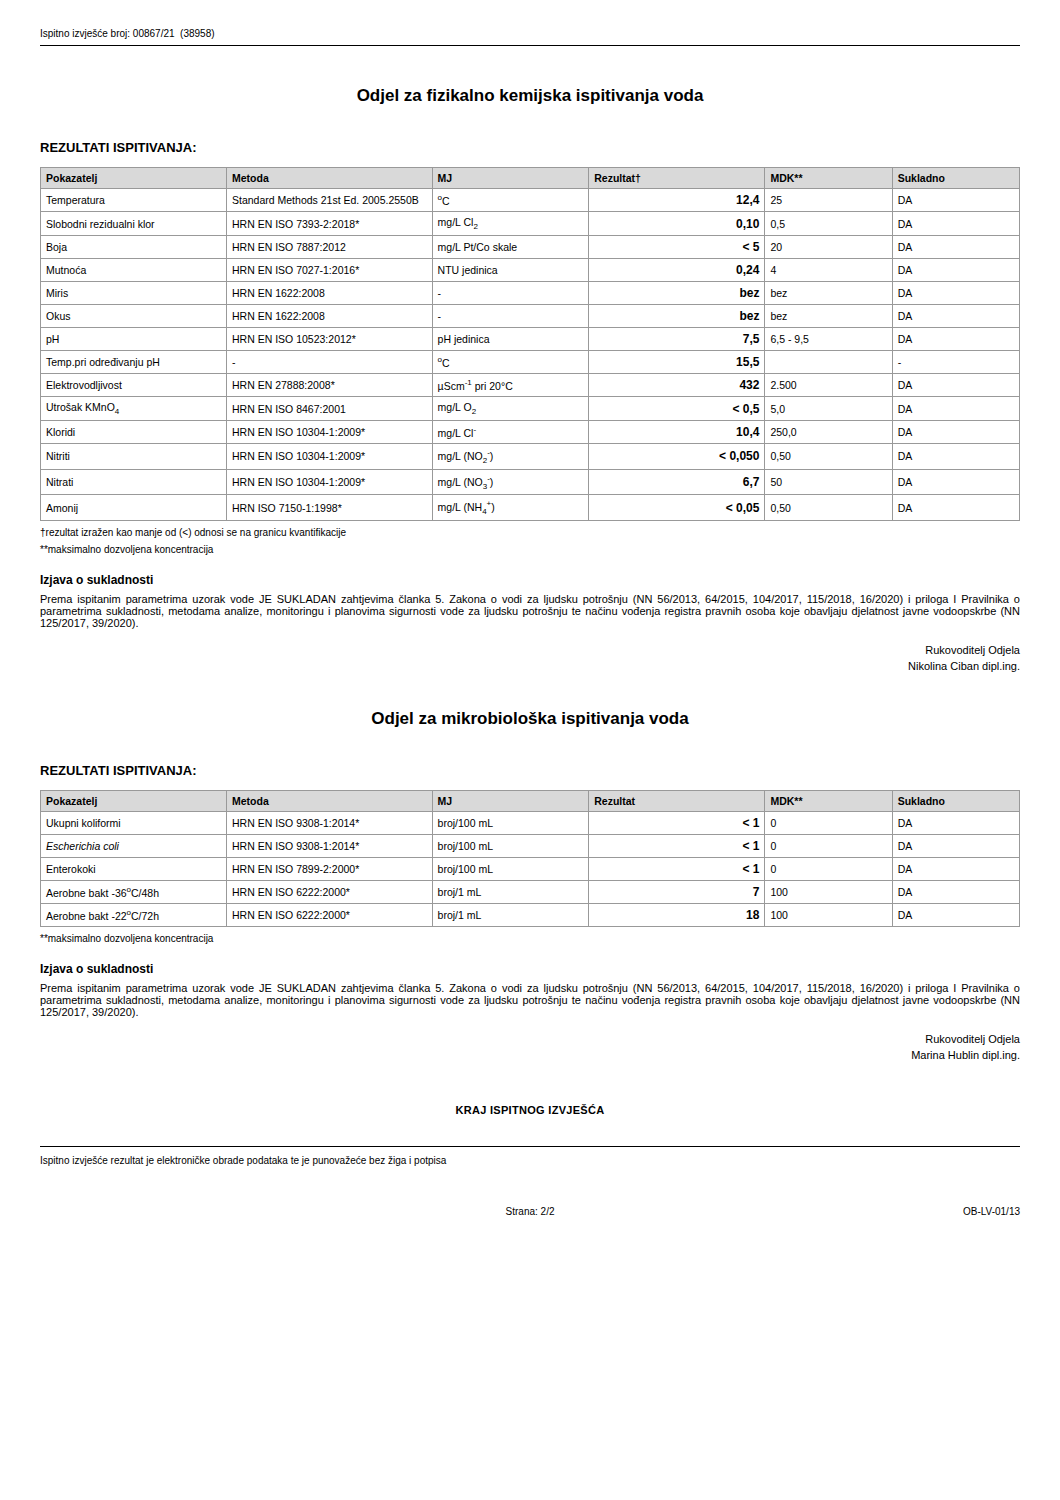Ispitno izvješće broj: 00867/21 (38958)
Odjel za fizikalno kemijska ispitivanja voda
REZULTATI ISPITIVANJA:
| Pokazatelj | Metoda | MJ | Rezultat† | MDK** | Sukladno |
| --- | --- | --- | --- | --- | --- |
| Temperatura | Standard Methods 21st Ed. 2005.2550B | o C | 12,4 | 25 | DA |
| Slobodni rezidualni klor | HRN EN ISO 7393-2:2018* | mg/L Cl 2 | 0,10 | 0,5 | DA |
| Boja | HRN EN ISO 7887:2012 | mg/L Pt/Co skale | < 5 | 20 | DA |
| Mutnoća | HRN EN ISO 7027-1:2016* | NTU jedinica | 0,24 | 4 | DA |
| Miris | HRN EN 1622:2008 | - | bez | bez | DA |
| Okus | HRN EN 1622:2008 | - | bez | bez | DA |
| pH | HRN EN ISO 10523:2012* | pH jedinica | 7,5 | 6,5 - 9,5 | DA |
| Temp.pri određivanju pH | - | o C | 15,5 | | - |
| Elektrovodljivost | HRN EN 27888:2008* | µScm -1 pri 20°C | 432 | 2.500 | DA |
| Utrošak KMnO 4 | HRN EN ISO 8467:2001 | mg/L O 2 | < 0,5 | 5,0 | DA |
| Kloridi | HRN EN ISO 10304-1:2009* | mg/L Cl - | 10,4 | 250,0 | DA |
| Nitriti | HRN EN ISO 10304-1:2009* | mg/L (NO 2 - ) | < 0,050 | 0,50 | DA |
| Nitrati | HRN EN ISO 10304-1:2009* | mg/L (NO 3 - ) | 6,7 | 50 | DA |
| Amonij | HRN ISO 7150-1:1998* | mg/L (NH 4 + ) | < 0,05 | 0,50 | DA |
†rezultat izražen kao manje od (<) odnosi se na granicu kvantifikacije
**maksimalno dozvoljena koncentracija
Izjava o sukladnosti
Prema ispitanim parametrima uzorak vode JE SUKLADAN zahtjevima članka 5. Zakona o vodi za ljudsku potrošnju (NN 56/2013, 64/2015, 104/2017, 115/2018, 16/2020) i priloga I Pravilnika o parametrima sukladnosti, metodama analize, monitoringu i planovima sigurnosti vode za ljudsku potrošnju te načinu vođenja registra pravnih osoba koje obavljaju djelatnost javne vodoopskrbe (NN 125/2017, 39/2020).
Rukovoditelj Odjela
Nikolina Ciban dipl.ing.
Odjel za mikrobiološka ispitivanja voda
REZULTATI ISPITIVANJA:
| Pokazatelj | Metoda | MJ | Rezultat | MDK** | Sukladno |
| --- | --- | --- | --- | --- | --- |
| Ukupni koliformi | HRN EN ISO 9308-1:2014* | broj/100 mL | < 1 | 0 | DA |
| Escherichia coli | HRN EN ISO 9308-1:2014* | broj/100 mL | < 1 | 0 | DA |
| Enterokoki | HRN EN ISO 7899-2:2000* | broj/100 mL | < 1 | 0 | DA |
| Aerobne bakt -36 o C/48h | HRN EN ISO 6222:2000* | broj/1 mL | 7 | 100 | DA |
| Aerobne bakt -22 o C/72h | HRN EN ISO 6222:2000* | broj/1 mL | 18 | 100 | DA |
**maksimalno dozvoljena koncentracija
Izjava o sukladnosti
Prema ispitanim parametrima uzorak vode JE SUKLADAN zahtjevima članka 5. Zakona o vodi za ljudsku potrošnju (NN 56/2013, 64/2015, 104/2017, 115/2018, 16/2020) i priloga I Pravilnika o parametrima sukladnosti, metodama analize, monitoringu i planovima sigurnosti vode za ljudsku potrošnju te načinu vođenja registra pravnih osoba koje obavljaju djelatnost javne vodoopskrbe (NN 125/2017, 39/2020).
Rukovoditelj Odjela
Marina Hublin dipl.ing.
KRAJ ISPITNOG IZVJEŠĆA
Ispitno izvješće rezultat je elektroničke obrade podataka te je punovažeće bez žiga i potpisa
Strana: 2/2 OB-LV-01/13